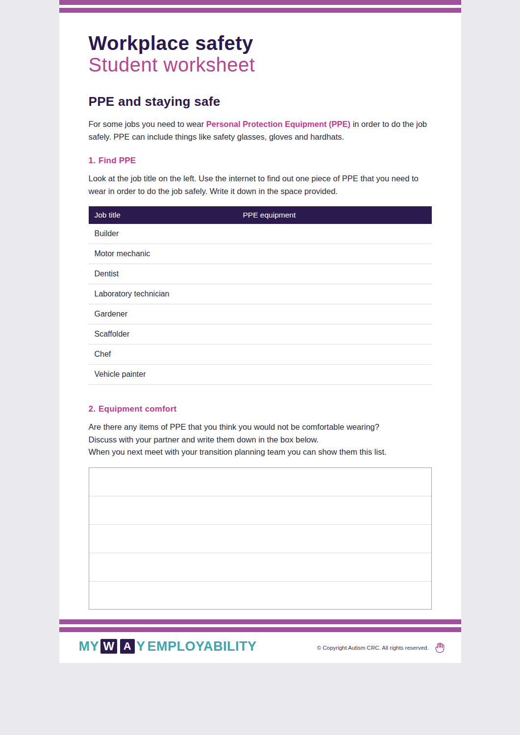Workplace safetyStudent worksheet
PPE and staying safe
For some jobs you need to wear Personal Protection Equipment (PPE) in order to do the job safely. PPE can include things like safety glasses, gloves and hardhats.
1. Find PPE
Look at the job title on the left. Use the internet to find out one piece of PPE that you need to wear in order to do the job safely. Write it down in the space provided.
| Job title | PPE equipment |
| --- | --- |
| Builder | |
| Motor mechanic | |
| Dentist | |
| Laboratory technician | |
| Gardener | |
| Scaffolder | |
| Chef | |
| Vehicle painter | |
2. Equipment comfort
Are there any items of PPE that you think you would not be comfortable wearing?
Discuss with your partner and write them down in the box below.
When you next meet with your transition planning team you can show them this list.
MY W A Y EMPLOYABILITY
© Copyright Autism CRC. All rights reserved.